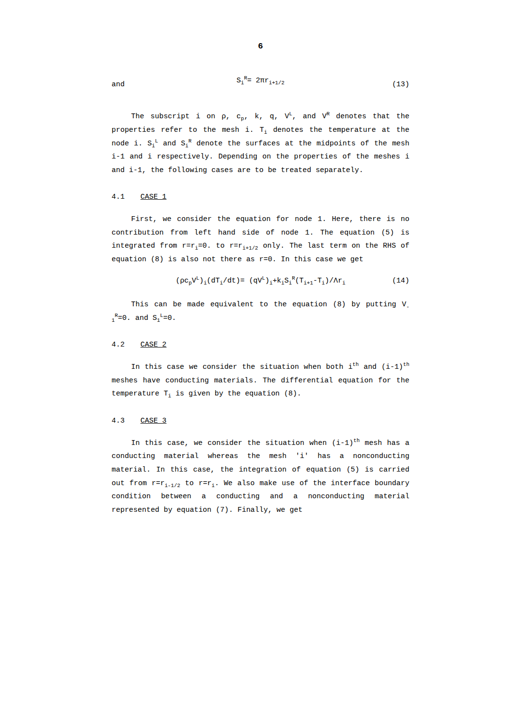6
and
SiR= 2πri+1/2
(13)
The subscript i on ρ, cp, k, q, VL, and VR denotes that the properties refer to the mesh i. Ti denotes the temperature at the node i. SiL and SiR denote the surfaces at the midpoints of the mesh i-1 and i respectively. Depending on the properties of the meshes i and i-1, the following cases are to be treated separately.
4.1 CASE 1
First, we consider the equation for node 1. Here, there is no contribution from left hand side of node 1. The equation (5) is integrated from r=ri=0. to r=ri+1/2 only. The last term on the RHS of equation (8) is also not there as r=0. In this case we get
(ρcpVL)i(dTi/dt)= (qVL)i+kiSiR(Ti+1-Ti)/Λri (14)
This can be made equivalent to the equation (8) by putting V-1R=0. and S1L=0.
4.2 CASE 2
In this case we consider the situation when both ith and (i-1)th meshes have conducting materials. The differential equation for the temperature Ti is given by the equation (8).
4.3 CASE 3
In this case, we consider the situation when (i-1)th mesh has a conducting material whereas the mesh 'i' has a nonconducting material. In this case, the integration of equation (5) is carried out from r=ri-1/2 to r=ri. We also make use of the interface boundary condition between a conducting and a nonconducting material represented by equation (7). Finally, we get